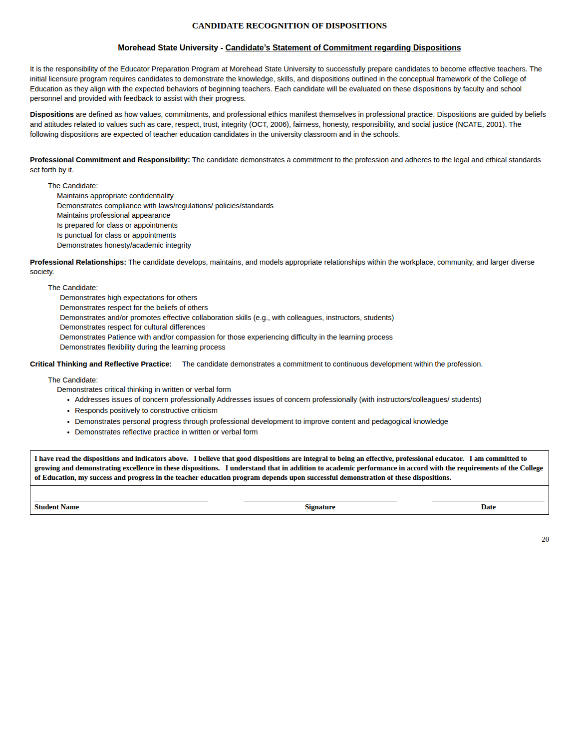CANDIDATE RECOGNITION OF DISPOSITIONS
Morehead State University - Candidate’s Statement of Commitment regarding Dispositions
It is the responsibility of the Educator Preparation Program at Morehead State University to successfully prepare candidates to become effective teachers. The initial licensure program requires candidates to demonstrate the knowledge, skills, and dispositions outlined in the conceptual framework of the College of Education as they align with the expected behaviors of beginning teachers. Each candidate will be evaluated on these dispositions by faculty and school personnel and provided with feedback to assist with their progress.
Dispositions are defined as how values, commitments, and professional ethics manifest themselves in professional practice. Dispositions are guided by beliefs and attitudes related to values such as care, respect, trust, integrity (OCT, 2006), fairness, honesty, responsibility, and social justice (NCATE, 2001). The following dispositions are expected of teacher education candidates in the university classroom and in the schools.
Professional Commitment and Responsibility: The candidate demonstrates a commitment to the profession and adheres to the legal and ethical standards set forth by it.
The Candidate:
Maintains appropriate confidentiality
Demonstrates compliance with laws/regulations/ policies/standards
Maintains professional appearance
Is prepared for class or appointments
Is punctual for class or appointments
Demonstrates honesty/academic integrity
Professional Relationships: The candidate develops, maintains, and models appropriate relationships within the workplace, community, and larger diverse society.
The Candidate:
Demonstrates high expectations for others
Demonstrates respect for the beliefs of others
Demonstrates and/or promotes effective collaboration skills (e.g., with colleagues, instructors, students)
Demonstrates respect for cultural differences
Demonstrates Patience with and/or compassion for those experiencing difficulty in the learning process
Demonstrates flexibility during the learning process
Critical Thinking and Reflective Practice: The candidate demonstrates a commitment to continuous development within the profession.
The Candidate:
Demonstrates critical thinking in written or verbal form
Addresses issues of concern professionally Addresses issues of concern professionally (with instructors/colleagues/ students)
Responds positively to constructive criticism
Demonstrates personal progress through professional development to improve content and pedagogical knowledge
Demonstrates reflective practice in written or verbal form
I have read the dispositions and indicators above. I believe that good dispositions are integral to being an effective, professional educator. I am committed to growing and demonstrating excellence in these dispositions. I understand that in addition to academic performance in accord with the requirements of the College of Education, my success and progress in the teacher education program depends upon successful demonstration of these dispositions.
Student Name Signature Date
20